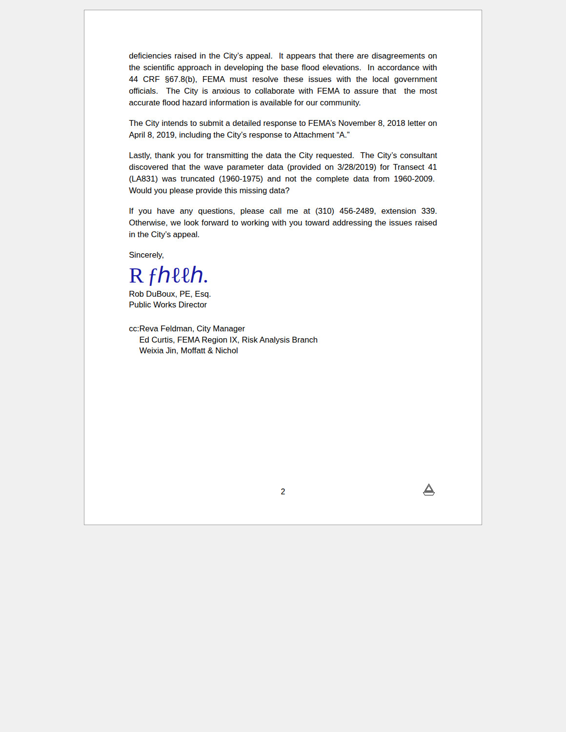deficiencies raised in the City’s appeal. It appears that there are disagreements on the scientific approach in developing the base flood elevations. In accordance with 44 CRF §67.8(b), FEMA must resolve these issues with the local government officials. The City is anxious to collaborate with FEMA to assure that the most accurate flood hazard information is available for our community.
The City intends to submit a detailed response to FEMA’s November 8, 2018 letter on April 8, 2019, including the City’s response to Attachment “A.”
Lastly, thank you for transmitting the data the City requested. The City’s consultant discovered that the wave parameter data (provided on 3/28/2019) for Transect 41 (LA831) was truncated (1960-1975) and not the complete data from 1960-2009. Would you please provide this missing data?
If you have any questions, please call me at (310) 456-2489, extension 339. Otherwise, we look forward to working with you toward addressing the issues raised in the City’s appeal.
Sincerely,
R ƒℎℓℓℎ.
Rob DuBoux, PE, Esq.
Public Works Director
| cc: | Reva Feldman, City Manager |
| | Ed Curtis, FEMA Region IX, Risk Analysis Branch |
| | Weixia Jin, Moffatt & Nichol |
2